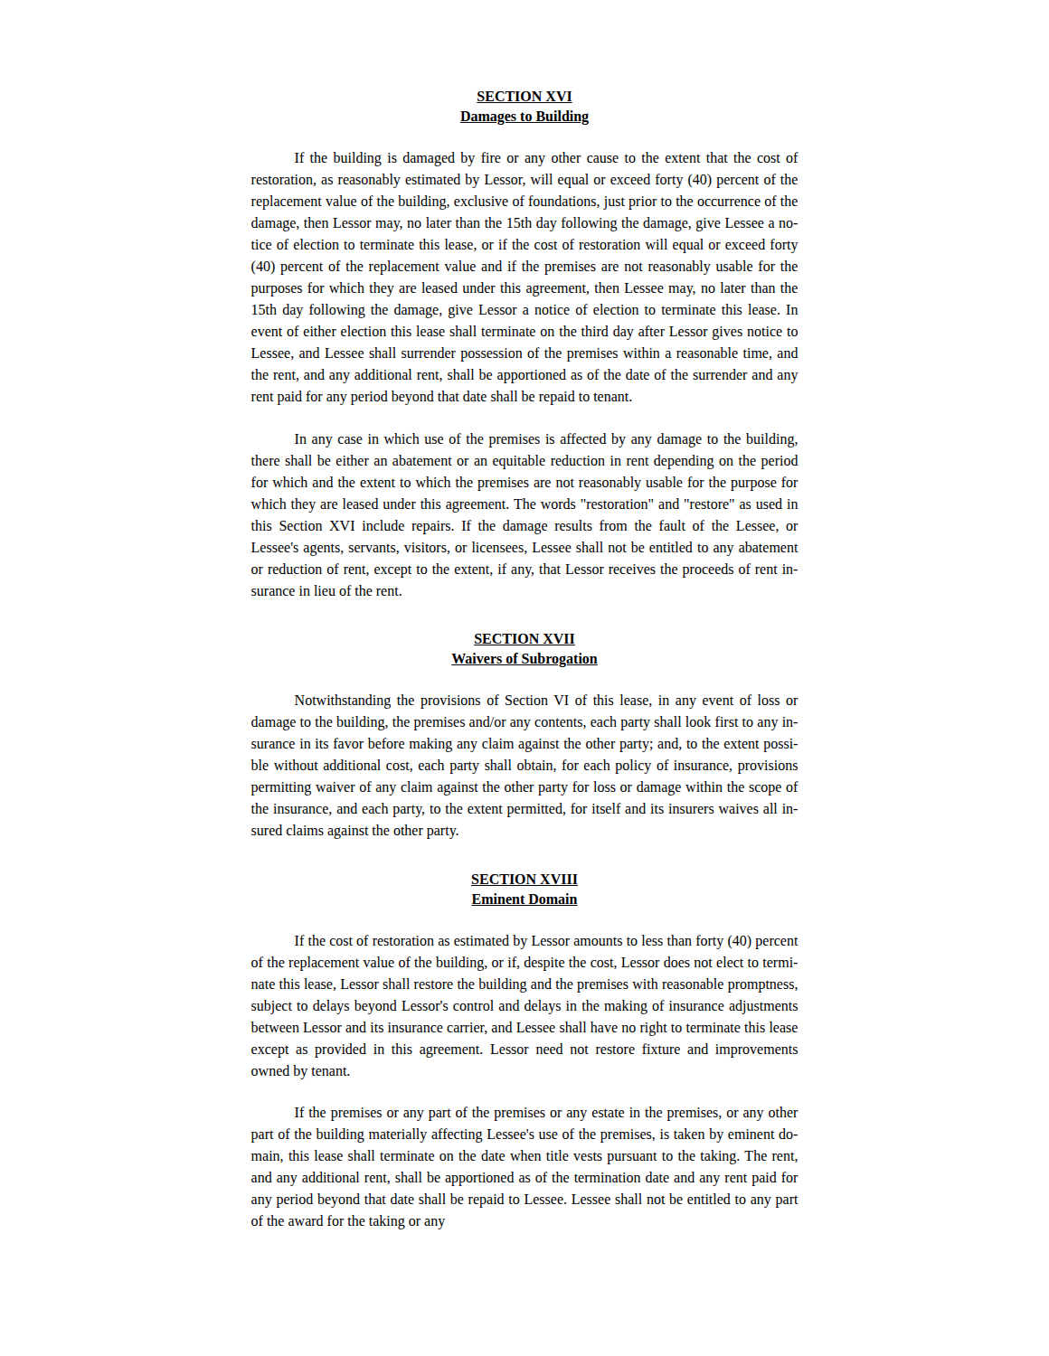SECTION XVI Damages to Building
If the building is damaged by fire or any other cause to the extent that the cost of restoration, as reasonably estimated by Lessor, will equal or exceed forty (40) percent of the replacement value of the building, exclusive of foundations, just prior to the occurrence of the damage, then Lessor may, no later than the 15th day following the damage, give Lessee a notice of election to terminate this lease, or if the cost of restoration will equal or exceed forty (40) percent of the replacement value and if the premises are not reasonably usable for the purposes for which they are leased under this agreement, then Lessee may, no later than the 15th day following the damage, give Lessor a notice of election to terminate this lease. In event of either election this lease shall terminate on the third day after Lessor gives notice to Lessee, and Lessee shall surrender possession of the premises within a reasonable time, and the rent, and any additional rent, shall be apportioned as of the date of the surrender and any rent paid for any period beyond that date shall be repaid to tenant.
In any case in which use of the premises is affected by any damage to the building, there shall be either an abatement or an equitable reduction in rent depending on the period for which and the extent to which the premises are not reasonably usable for the purpose for which they are leased under this agreement. The words "restoration" and "restore" as used in this Section XVI include repairs. If the damage results from the fault of the Lessee, or Lessee's agents, servants, visitors, or licensees, Lessee shall not be entitled to any abatement or reduction of rent, except to the extent, if any, that Lessor receives the proceeds of rent insurance in lieu of the rent.
SECTION XVII Waivers of Subrogation
Notwithstanding the provisions of Section VI of this lease, in any event of loss or damage to the building, the premises and/or any contents, each party shall look first to any insurance in its favor before making any claim against the other party; and, to the extent possible without additional cost, each party shall obtain, for each policy of insurance, provisions permitting waiver of any claim against the other party for loss or damage within the scope of the insurance, and each party, to the extent permitted, for itself and its insurers waives all insured claims against the other party.
SECTION XVIII Eminent Domain
If the cost of restoration as estimated by Lessor amounts to less than forty (40) percent of the replacement value of the building, or if, despite the cost, Lessor does not elect to terminate this lease, Lessor shall restore the building and the premises with reasonable promptness, subject to delays beyond Lessor's control and delays in the making of insurance adjustments between Lessor and its insurance carrier, and Lessee shall have no right to terminate this lease except as provided in this agreement. Lessor need not restore fixture and improvements owned by tenant.
If the premises or any part of the premises or any estate in the premises, or any other part of the building materially affecting Lessee's use of the premises, is taken by eminent domain, this lease shall terminate on the date when title vests pursuant to the taking. The rent, and any additional rent, shall be apportioned as of the termination date and any rent paid for any period beyond that date shall be repaid to Lessee. Lessee shall not be entitled to any part of the award for the taking or any